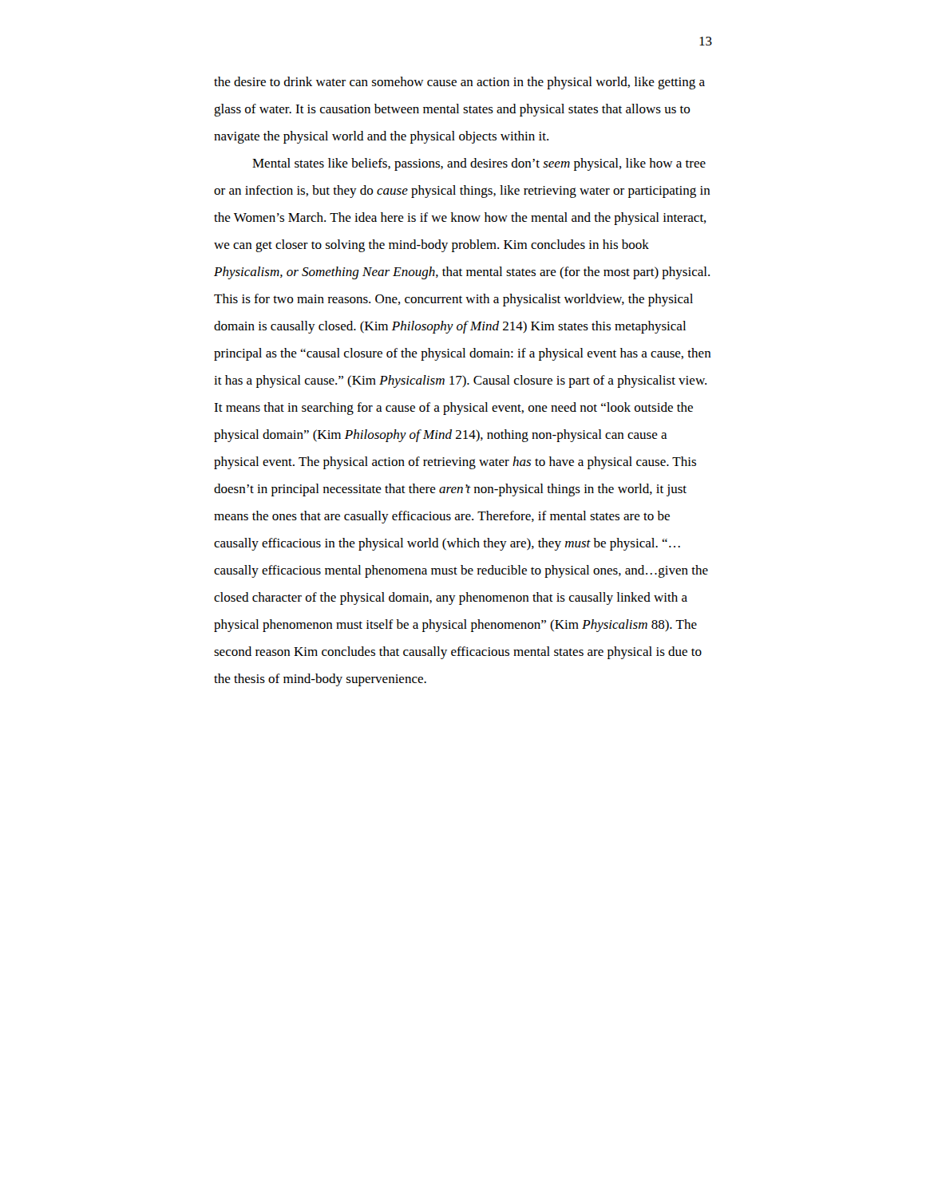13
the desire to drink water can somehow cause an action in the physical world, like getting a glass of water. It is causation between mental states and physical states that allows us to navigate the physical world and the physical objects within it.
Mental states like beliefs, passions, and desires don’t seem physical, like how a tree or an infection is, but they do cause physical things, like retrieving water or participating in the Women’s March. The idea here is if we know how the mental and the physical interact, we can get closer to solving the mind-body problem. Kim concludes in his book Physicalism, or Something Near Enough, that mental states are (for the most part) physical. This is for two main reasons. One, concurrent with a physicalist worldview, the physical domain is causally closed. (Kim Philosophy of Mind 214) Kim states this metaphysical principal as the “causal closure of the physical domain: if a physical event has a cause, then it has a physical cause.” (Kim Physicalism 17). Causal closure is part of a physicalist view. It means that in searching for a cause of a physical event, one need not “look outside the physical domain” (Kim Philosophy of Mind 214), nothing non-physical can cause a physical event. The physical action of retrieving water has to have a physical cause. This doesn’t in principal necessitate that there aren’t non-physical things in the world, it just means the ones that are casually efficacious are. Therefore, if mental states are to be causally efficacious in the physical world (which they are), they must be physical. “…causally efficacious mental phenomena must be reducible to physical ones, and…given the closed character of the physical domain, any phenomenon that is causally linked with a physical phenomenon must itself be a physical phenomenon” (Kim Physicalism 88). The second reason Kim concludes that causally efficacious mental states are physical is due to the thesis of mind-body supervenience.